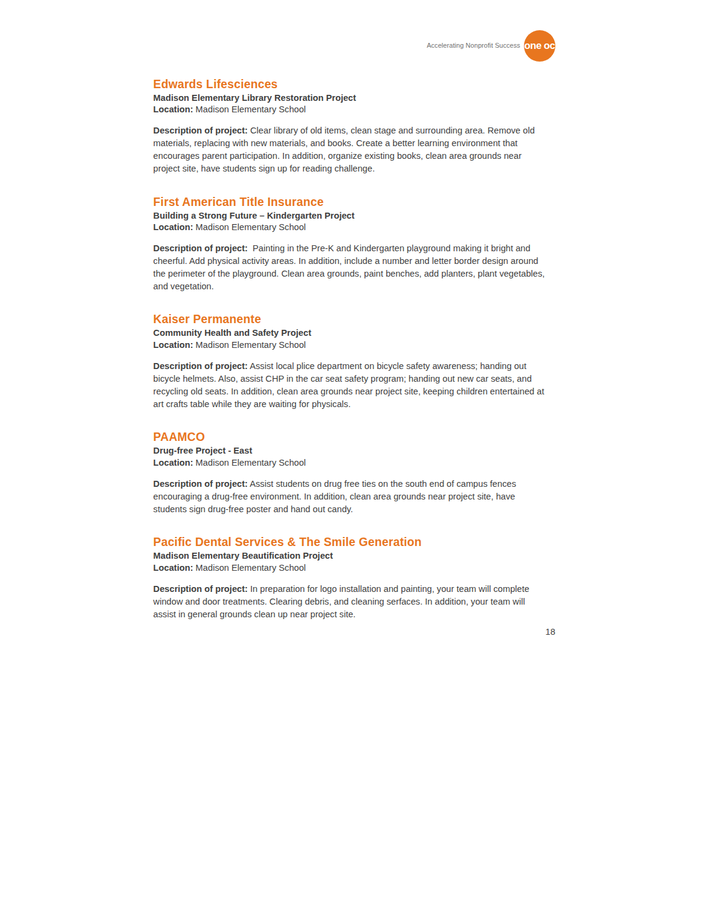Accelerating Nonprofit Success
Edwards Lifesciences
Madison Elementary Library Restoration Project
Location: Madison Elementary School
Description of project: Clear library of old items, clean stage and surrounding area. Remove old materials, replacing with new materials, and books. Create a better learning environment that encourages parent participation. In addition, organize existing books, clean area grounds near project site, have students sign up for reading challenge.
First American Title Insurance
Building a Strong Future – Kindergarten Project
Location: Madison Elementary School
Description of project: Painting in the Pre-K and Kindergarten playground making it bright and cheerful. Add physical activity areas. In addition, include a number and letter border design around the perimeter of the playground. Clean area grounds, paint benches, add planters, plant vegetables, and vegetation.
Kaiser Permanente
Community Health and Safety Project
Location: Madison Elementary School
Description of project: Assist local plice department on bicycle safety awareness; handing out bicycle helmets. Also, assist CHP in the car seat safety program; handing out new car seats, and recycling old seats. In addition, clean area grounds near project site, keeping children entertained at art crafts table while they are waiting for physicals.
PAAMCO
Drug-free Project - East
Location: Madison Elementary School
Description of project: Assist students on drug free ties on the south end of campus fences encouraging a drug-free environment. In addition, clean area grounds near project site, have students sign drug-free poster and hand out candy.
Pacific Dental Services & The Smile Generation
Madison Elementary Beautification Project
Location: Madison Elementary School
Description of project: In preparation for logo installation and painting, your team will complete window and door treatments. Clearing debris, and cleaning serfaces. In addition, your team will assist in general grounds clean up near project site.
18